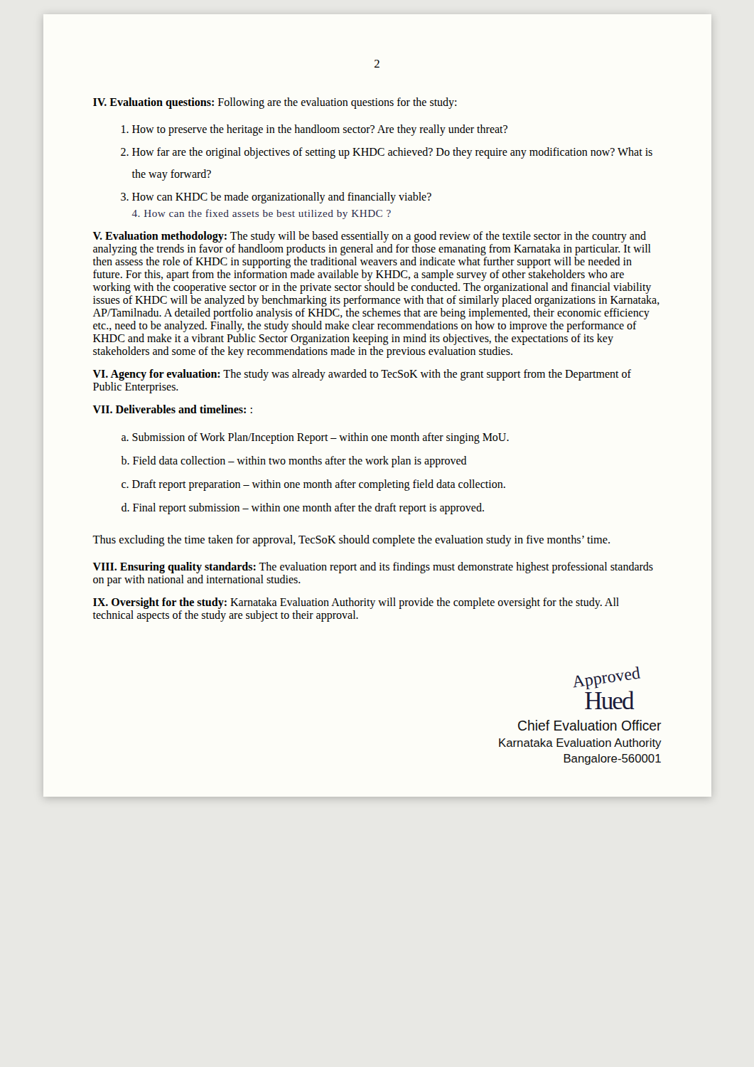2
IV. Evaluation questions:
Following are the evaluation questions for the study:
How to preserve the heritage in the handloom sector? Are they really under threat?
How far are the original objectives of setting up KHDC achieved? Do they require any modification now? What is the way forward?
How can KHDC be made organizationally and financially viable?
4. How can the fixed assets be best utilized by KHDC ?
V. Evaluation methodology:
The study will be based essentially on a good review of the textile sector in the country and analyzing the trends in favor of handloom products in general and for those emanating from Karnataka in particular. It will then assess the role of KHDC in supporting the traditional weavers and indicate what further support will be needed in future. For this, apart from the information made available by KHDC, a sample survey of other stakeholders who are working with the cooperative sector or in the private sector should be conducted. The organizational and financial viability issues of KHDC will be analyzed by benchmarking its performance with that of similarly placed organizations in Karnataka, AP/Tamilnadu. A detailed portfolio analysis of KHDC, the schemes that are being implemented, their economic efficiency etc., need to be analyzed. Finally, the study should make clear recommendations on how to improve the performance of KHDC and make it a vibrant Public Sector Organization keeping in mind its objectives, the expectations of its key stakeholders and some of the key recommendations made in the previous evaluation studies.
VI. Agency for evaluation:
The study was already awarded to TecSoK with the grant support from the Department of Public Enterprises.
VII. Deliverables and timelines:
:
a. Submission of Work Plan/Inception Report – within one month after singing MoU.
b. Field data collection – within two months after the work plan is approved
c. Draft report preparation – within one month after completing field data collection.
d. Final report submission – within one month after the draft report is approved.
Thus excluding the time taken for approval, TecSoK should complete the evaluation study in five months’ time.
VIII. Ensuring quality standards:
The evaluation report and its findings must demonstrate highest professional standards on par with national and international studies.
IX. Oversight for the study:
Karnataka Evaluation Authority will provide the complete oversight for the study. All technical aspects of the study are subject to their approval.
Approved
Hued
Chief Evaluation Officer
Karnataka Evaluation Authority
Bangalore-560001